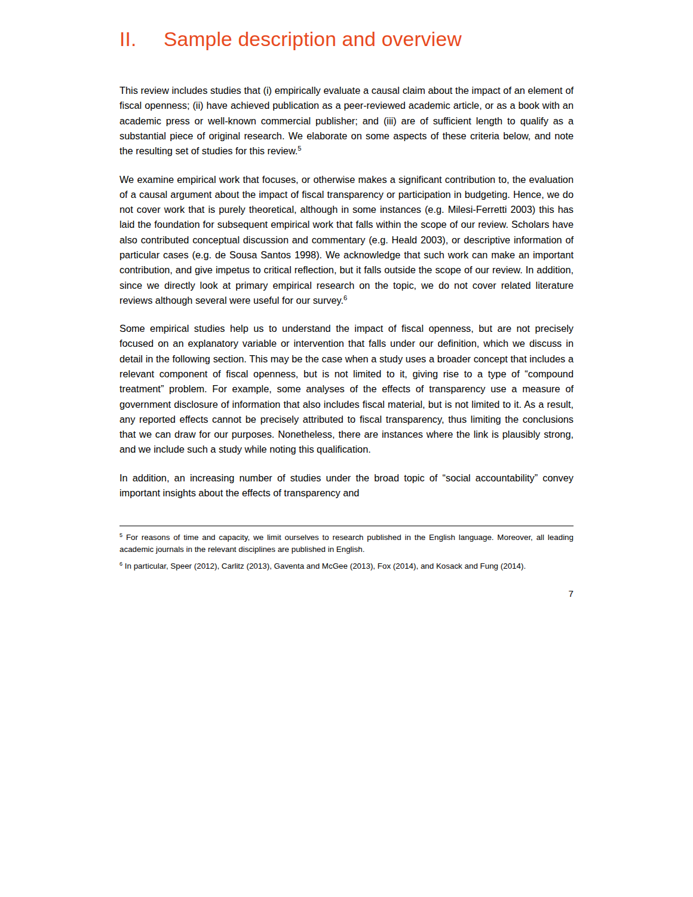II. Sample description and overview
This review includes studies that (i) empirically evaluate a causal claim about the impact of an element of fiscal openness; (ii) have achieved publication as a peer-reviewed academic article, or as a book with an academic press or well-known commercial publisher; and (iii) are of sufficient length to qualify as a substantial piece of original research. We elaborate on some aspects of these criteria below, and note the resulting set of studies for this review.5
We examine empirical work that focuses, or otherwise makes a significant contribution to, the evaluation of a causal argument about the impact of fiscal transparency or participation in budgeting. Hence, we do not cover work that is purely theoretical, although in some instances (e.g. Milesi-Ferretti 2003) this has laid the foundation for subsequent empirical work that falls within the scope of our review. Scholars have also contributed conceptual discussion and commentary (e.g. Heald 2003), or descriptive information of particular cases (e.g. de Sousa Santos 1998). We acknowledge that such work can make an important contribution, and give impetus to critical reflection, but it falls outside the scope of our review. In addition, since we directly look at primary empirical research on the topic, we do not cover related literature reviews although several were useful for our survey.6
Some empirical studies help us to understand the impact of fiscal openness, but are not precisely focused on an explanatory variable or intervention that falls under our definition, which we discuss in detail in the following section. This may be the case when a study uses a broader concept that includes a relevant component of fiscal openness, but is not limited to it, giving rise to a type of “compound treatment” problem. For example, some analyses of the effects of transparency use a measure of government disclosure of information that also includes fiscal material, but is not limited to it. As a result, any reported effects cannot be precisely attributed to fiscal transparency, thus limiting the conclusions that we can draw for our purposes. Nonetheless, there are instances where the link is plausibly strong, and we include such a study while noting this qualification.
In addition, an increasing number of studies under the broad topic of “social accountability” convey important insights about the effects of transparency and
5 For reasons of time and capacity, we limit ourselves to research published in the English language. Moreover, all leading academic journals in the relevant disciplines are published in English.
6 In particular, Speer (2012), Carlitz (2013), Gaventa and McGee (2013), Fox (2014), and Kosack and Fung (2014).
7